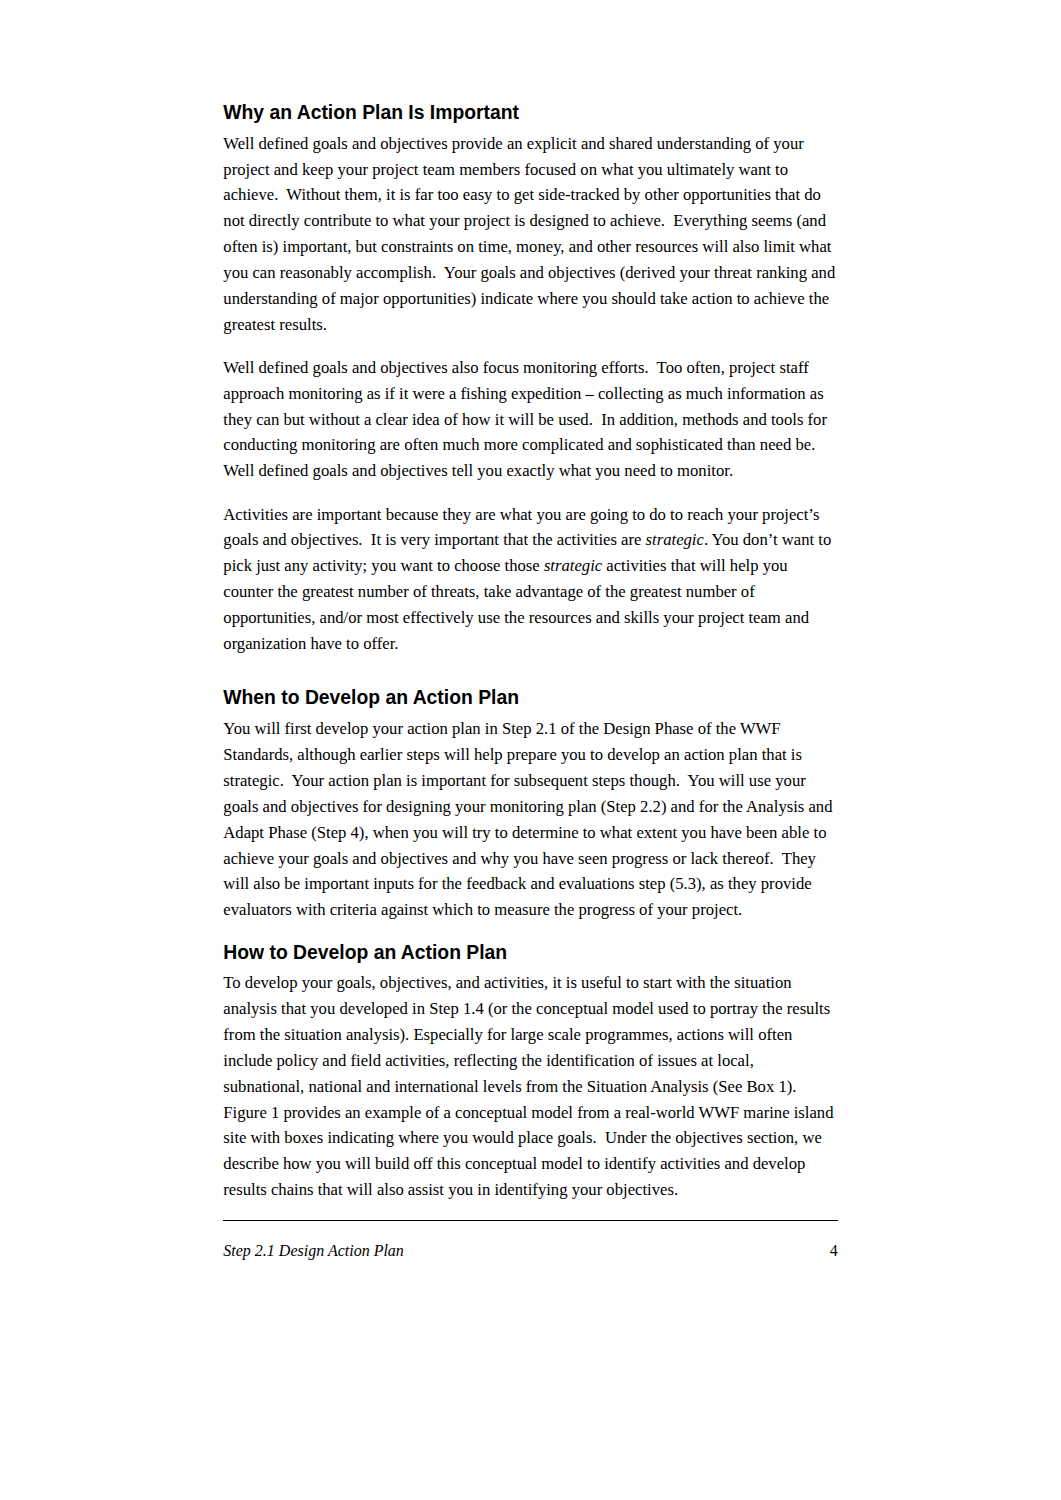Why an Action Plan Is Important
Well defined goals and objectives provide an explicit and shared understanding of your project and keep your project team members focused on what you ultimately want to achieve. Without them, it is far too easy to get side-tracked by other opportunities that do not directly contribute to what your project is designed to achieve. Everything seems (and often is) important, but constraints on time, money, and other resources will also limit what you can reasonably accomplish. Your goals and objectives (derived your threat ranking and understanding of major opportunities) indicate where you should take action to achieve the greatest results.
Well defined goals and objectives also focus monitoring efforts. Too often, project staff approach monitoring as if it were a fishing expedition – collecting as much information as they can but without a clear idea of how it will be used. In addition, methods and tools for conducting monitoring are often much more complicated and sophisticated than need be. Well defined goals and objectives tell you exactly what you need to monitor.
Activities are important because they are what you are going to do to reach your project’s goals and objectives. It is very important that the activities are strategic. You don’t want to pick just any activity; you want to choose those strategic activities that will help you counter the greatest number of threats, take advantage of the greatest number of opportunities, and/or most effectively use the resources and skills your project team and organization have to offer.
When to Develop an Action Plan
You will first develop your action plan in Step 2.1 of the Design Phase of the WWF Standards, although earlier steps will help prepare you to develop an action plan that is strategic. Your action plan is important for subsequent steps though. You will use your goals and objectives for designing your monitoring plan (Step 2.2) and for the Analysis and Adapt Phase (Step 4), when you will try to determine to what extent you have been able to achieve your goals and objectives and why you have seen progress or lack thereof. They will also be important inputs for the feedback and evaluations step (5.3), as they provide evaluators with criteria against which to measure the progress of your project.
How to Develop an Action Plan
To develop your goals, objectives, and activities, it is useful to start with the situation analysis that you developed in Step 1.4 (or the conceptual model used to portray the results from the situation analysis). Especially for large scale programmes, actions will often include policy and field activities, reflecting the identification of issues at local, subnational, national and international levels from the Situation Analysis (See Box 1). Figure 1 provides an example of a conceptual model from a real-world WWF marine island site with boxes indicating where you would place goals. Under the objectives section, we describe how you will build off this conceptual model to identify activities and develop results chains that will also assist you in identifying your objectives.
Step 2.1 Design Action Plan 4